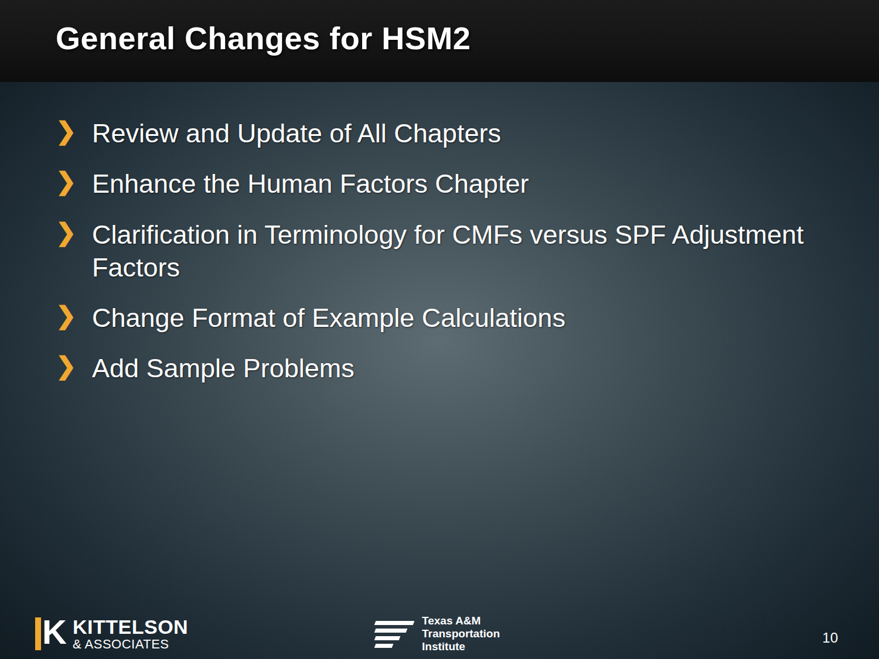General Changes for HSM2
Review and Update of All Chapters
Enhance the Human Factors Chapter
Clarification in Terminology for CMFs versus SPF Adjustment Factors
Change Format of Example Calculations
Add Sample Problems
K
KITTELSON
& ASSOCIATES
Texas A&M
Transportation
Institute
10